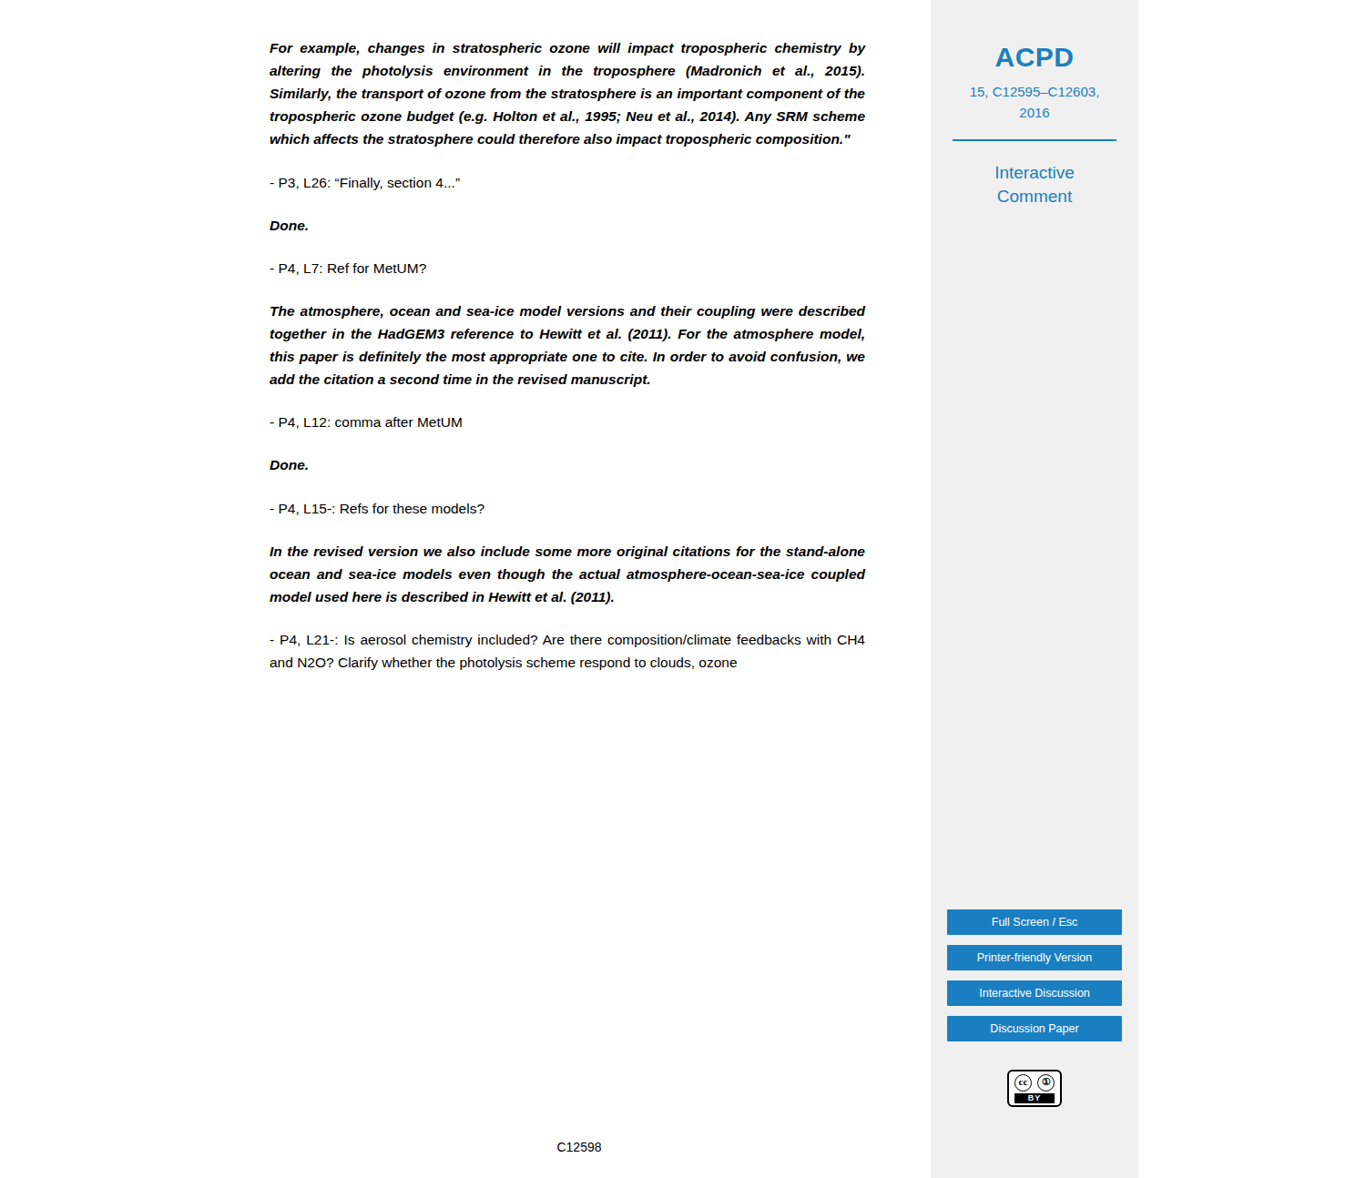ACPD
15, C12595–C12603,
2016
Interactive
Comment
Full Screen / Esc Printer-friendly Version Interactive Discussion Discussion Paper
cc ①
BY
For example, changes in stratospheric ozone will impact tropospheric chemistry by altering the photolysis environment in the troposphere (Madronich et al., 2015). Similarly, the transport of ozone from the stratosphere is an important component of the tropospheric ozone budget (e.g. Holton et al., 1995; Neu et al., 2014). Any SRM scheme which affects the stratosphere could therefore also impact tropospheric composition."
- P3, L26: “Finally, section 4...”
Done.
- P4, L7: Ref for MetUM?
The atmosphere, ocean and sea-ice model versions and their coupling were described together in the HadGEM3 reference to Hewitt et al. (2011). For the atmosphere model, this paper is definitely the most appropriate one to cite. In order to avoid confusion, we add the citation a second time in the revised manuscript.
- P4, L12: comma after MetUM
Done.
- P4, L15-: Refs for these models?
In the revised version we also include some more original citations for the stand-alone ocean and sea-ice models even though the actual atmosphere-ocean-sea-ice coupled model used here is described in Hewitt et al. (2011).
- P4, L21-: Is aerosol chemistry included? Are there composition/climate feedbacks with CH4 and N2O? Clarify whether the photolysis scheme respond to clouds, ozone
C12598